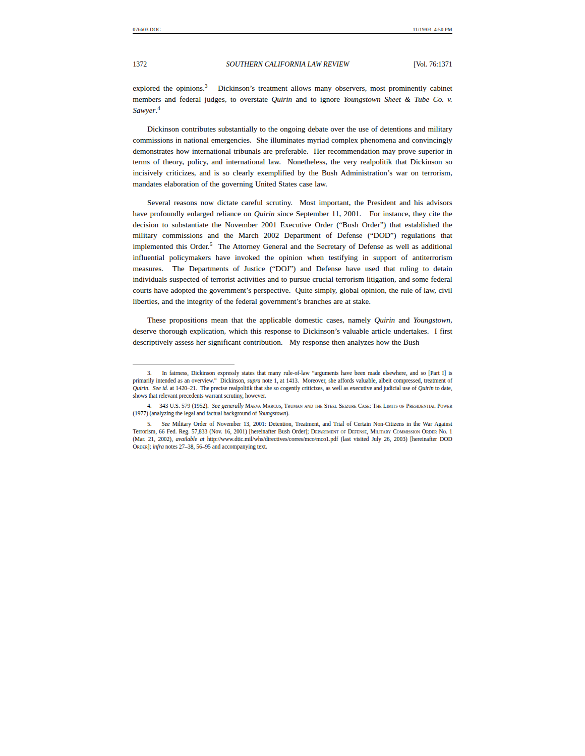076603.doc 11/19/03 4:50 PM
1372 SOUTHERN CALIFORNIA LAW REVIEW [Vol. 76:1371
explored the opinions.3 Dickinson’s treatment allows many observers, most prominently cabinet members and federal judges, to overstate Quirin and to ignore Youngstown Sheet & Tube Co. v. Sawyer.4
Dickinson contributes substantially to the ongoing debate over the use of detentions and military commissions in national emergencies. She illuminates myriad complex phenomena and convincingly demonstrates how international tribunals are preferable. Her recommendation may prove superior in terms of theory, policy, and international law. Nonetheless, the very realpolitik that Dickinson so incisively criticizes, and is so clearly exemplified by the Bush Administration’s war on terrorism, mandates elaboration of the governing United States case law.
Several reasons now dictate careful scrutiny. Most important, the President and his advisors have profoundly enlarged reliance on Quirin since September 11, 2001. For instance, they cite the decision to substantiate the November 2001 Executive Order (“Bush Order”) that established the military commissions and the March 2002 Department of Defense (“DOD”) regulations that implemented this Order.5 The Attorney General and the Secretary of Defense as well as additional influential policymakers have invoked the opinion when testifying in support of antiterrorism measures. The Departments of Justice (“DOJ”) and Defense have used that ruling to detain individuals suspected of terrorist activities and to pursue crucial terrorism litigation, and some federal courts have adopted the government’s perspective. Quite simply, global opinion, the rule of law, civil liberties, and the integrity of the federal government’s branches are at stake.
These propositions mean that the applicable domestic cases, namely Quirin and Youngstown, deserve thorough explication, which this response to Dickinson’s valuable article undertakes. I first descriptively assess her significant contribution. My response then analyzes how the Bush
3. In fairness, Dickinson expressly states that many rule-of-law “arguments have been made elsewhere, and so [Part I] is primarily intended as an overview.” Dickinson, supra note 1, at 1413. Moreover, she affords valuable, albeit compressed, treatment of Quirin. See id. at 1420–21. The precise realpolitik that she so cogently criticizes, as well as executive and judicial use of Quirin to date, shows that relevant precedents warrant scrutiny, however.
4. 343 U.S. 579 (1952). See generally Maeva Marcus, Truman and the Steel Seizure Case: The Limits of Presidential Power (1977) (analyzing the legal and factual background of Youngstown).
5. See Military Order of November 13, 2001: Detention, Treatment, and Trial of Certain Non-Citizens in the War Against Terrorism, 66 Fed. Reg. 57,833 (Nov. 16, 2001) [hereinafter Bush Order]; Department of Defense, Military Commission Order No. 1 (Mar. 21, 2002), available at http://www.dtic.mil/whs/directives/corres/mco/mco1.pdf (last visited July 26, 2003) [hereinafter DOD Order]; infra notes 27–38, 56–95 and accompanying text.